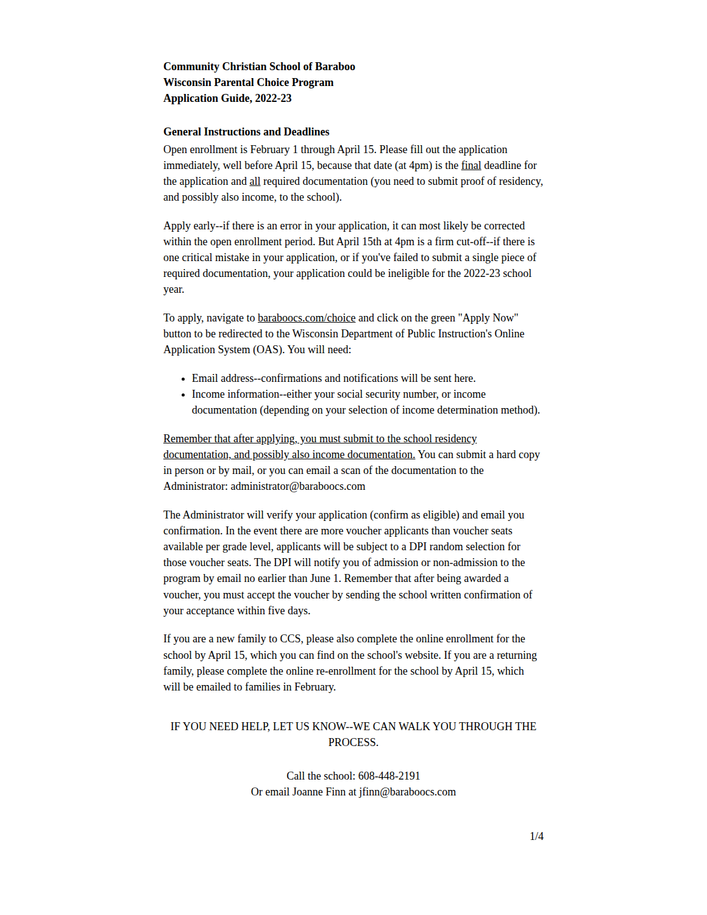Community Christian School of Baraboo
Wisconsin Parental Choice Program
Application Guide, 2022-23
General Instructions and Deadlines
Open enrollment is February 1 through April 15. Please fill out the application immediately, well before April 15, because that date (at 4pm) is the final deadline for the application and all required documentation (you need to submit proof of residency, and possibly also income, to the school).
Apply early--if there is an error in your application, it can most likely be corrected within the open enrollment period. But April 15th at 4pm is a firm cut-off--if there is one critical mistake in your application, or if you've failed to submit a single piece of required documentation, your application could be ineligible for the 2022-23 school year.
To apply, navigate to baraboocs.com/choice and click on the green "Apply Now" button to be redirected to the Wisconsin Department of Public Instruction's Online Application System (OAS). You will need:
Email address--confirmations and notifications will be sent here.
Income information--either your social security number, or income documentation (depending on your selection of income determination method).
Remember that after applying, you must submit to the school residency documentation, and possibly also income documentation. You can submit a hard copy in person or by mail, or you can email a scan of the documentation to the Administrator: administrator@baraboocs.com
The Administrator will verify your application (confirm as eligible) and email you confirmation. In the event there are more voucher applicants than voucher seats available per grade level, applicants will be subject to a DPI random selection for those voucher seats. The DPI will notify you of admission or non-admission to the program by email no earlier than June 1. Remember that after being awarded a voucher, you must accept the voucher by sending the school written confirmation of your acceptance within five days.
If you are a new family to CCS, please also complete the online enrollment for the school by April 15, which you can find on the school's website. If you are a returning family, please complete the online re-enrollment for the school by April 15, which will be emailed to families in February.
IF YOU NEED HELP, LET US KNOW--WE CAN WALK YOU THROUGH THE PROCESS.
Call the school: 608-448-2191
Or email Joanne Finn at jfinn@baraboocs.com
1/4